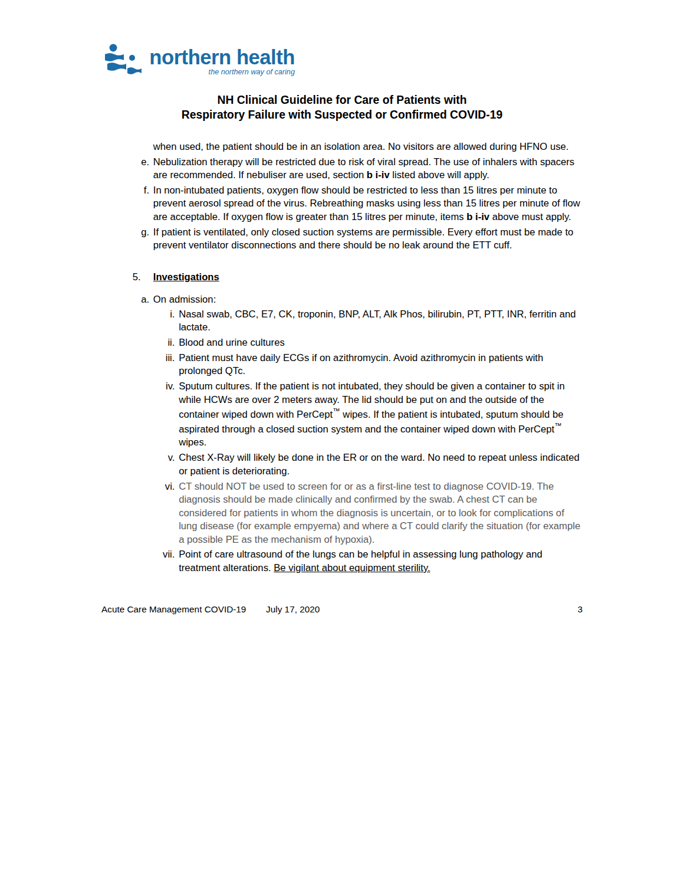northern health the northern way of caring
NH Clinical Guideline for Care of Patients with
Respiratory Failure with Suspected or Confirmed COVID-19
when used, the patient should be in an isolation area. No visitors are allowed during HFNO use.
e. Nebulization therapy will be restricted due to risk of viral spread. The use of inhalers with spacers are recommended. If nebuliser are used, section b i-iv listed above will apply.
f. In non-intubated patients, oxygen flow should be restricted to less than 15 litres per minute to prevent aerosol spread of the virus. Rebreathing masks using less than 15 litres per minute of flow are acceptable. If oxygen flow is greater than 15 litres per minute, items b i-iv above must apply.
g. If patient is ventilated, only closed suction systems are permissible. Every effort must be made to prevent ventilator disconnections and there should be no leak around the ETT cuff.
5. Investigations
a. On admission:
i. Nasal swab, CBC, E7, CK, troponin, BNP, ALT, Alk Phos, bilirubin, PT, PTT, INR, ferritin and lactate.
ii. Blood and urine cultures
iii. Patient must have daily ECGs if on azithromycin. Avoid azithromycin in patients with prolonged QTc.
iv. Sputum cultures. If the patient is not intubated, they should be given a container to spit in while HCWs are over 2 meters away. The lid should be put on and the outside of the container wiped down with PerCept™ wipes. If the patient is intubated, sputum should be aspirated through a closed suction system and the container wiped down with PerCept™ wipes.
v. Chest X-Ray will likely be done in the ER or on the ward. No need to repeat unless indicated or patient is deteriorating.
vi. CT should NOT be used to screen for or as a first-line test to diagnose COVID-19. The diagnosis should be made clinically and confirmed by the swab. A chest CT can be considered for patients in whom the diagnosis is uncertain, or to look for complications of lung disease (for example empyema) and where a CT could clarify the situation (for example a possible PE as the mechanism of hypoxia).
vii. Point of care ultrasound of the lungs can be helpful in assessing lung pathology and treatment alterations. Be vigilant about equipment sterility.
Acute Care Management COVID-19 July 17, 2020 3